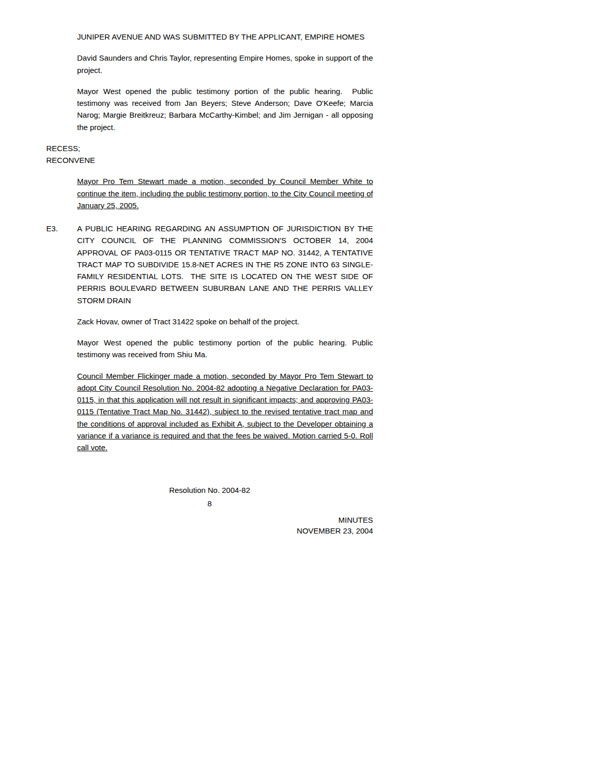JUNIPER AVENUE AND WAS SUBMITTED BY THE APPLICANT, EMPIRE HOMES
David Saunders and Chris Taylor, representing Empire Homes, spoke in support of the project.
Mayor West opened the public testimony portion of the public hearing. Public testimony was received from Jan Beyers; Steve Anderson; Dave O'Keefe; Marcia Narog; Margie Breitkreuz; Barbara McCarthy-Kimbel; and Jim Jernigan - all opposing the project.
RECESS;
RECONVENE
Mayor Pro Tem Stewart made a motion, seconded by Council Member White to continue the item, including the public testimony portion, to the City Council meeting of January 25, 2005.
E3.
A PUBLIC HEARING REGARDING AN ASSUMPTION OF JURISDICTION BY THE CITY COUNCIL OF THE PLANNING COMMISSION'S OCTOBER 14, 2004 APPROVAL OF PA03-0115 OR TENTATIVE TRACT MAP NO. 31442, A TENTATIVE TRACT MAP TO SUBDIVIDE 15.8-NET ACRES IN THE R5 ZONE INTO 63 SINGLE-FAMILY RESIDENTIAL LOTS. THE SITE IS LOCATED ON THE WEST SIDE OF PERRIS BOULEVARD BETWEEN SUBURBAN LANE AND THE PERRIS VALLEY STORM DRAIN
Zack Hovav, owner of Tract 31422 spoke on behalf of the project.
Mayor West opened the public testimony portion of the public hearing. Public testimony was received from Shiu Ma.
Council Member Flickinger made a motion, seconded by Mayor Pro Tem Stewart to adopt City Council Resolution No. 2004-82 adopting a Negative Declaration for PA03-0115, in that this application will not result in significant impacts; and approving PA03-0115 (Tentative Tract Map No. 31442), subject to the revised tentative tract map and the conditions of approval included as Exhibit A, subject to the Developer obtaining a variance if a variance is required and that the fees be waived. Motion carried 5-0. Roll call vote.
Resolution No. 2004-82
8
MINUTES
NOVEMBER 23, 2004